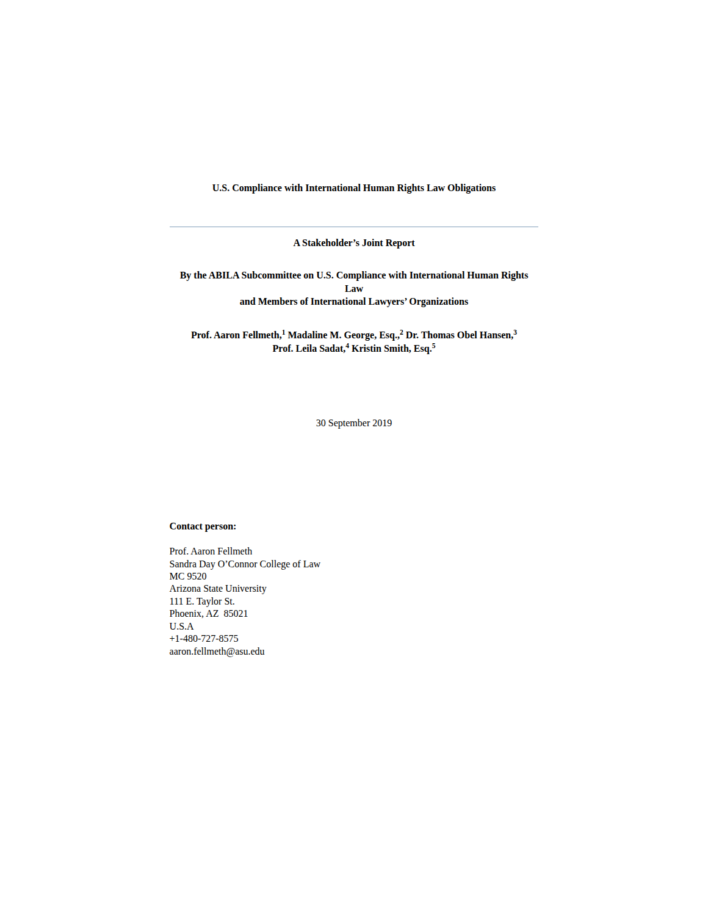U.S. Compliance with International Human Rights Law Obligations
A Stakeholder’s Joint Report
By the ABILA Subcommittee on U.S. Compliance with International Human Rights Law
and Members of International Lawyers’ Organizations
Prof. Aaron Fellmeth,1 Madaline M. George, Esq.,2 Dr. Thomas Obel Hansen,3
Prof. Leila Sadat,4 Kristin Smith, Esq.5
30 September 2019
Contact person:
Prof. Aaron Fellmeth
Sandra Day O’Connor College of Law
MC 9520
Arizona State University
111 E. Taylor St.
Phoenix, AZ 85021
U.S.A
+1-480-727-8575
aaron.fellmeth@asu.edu